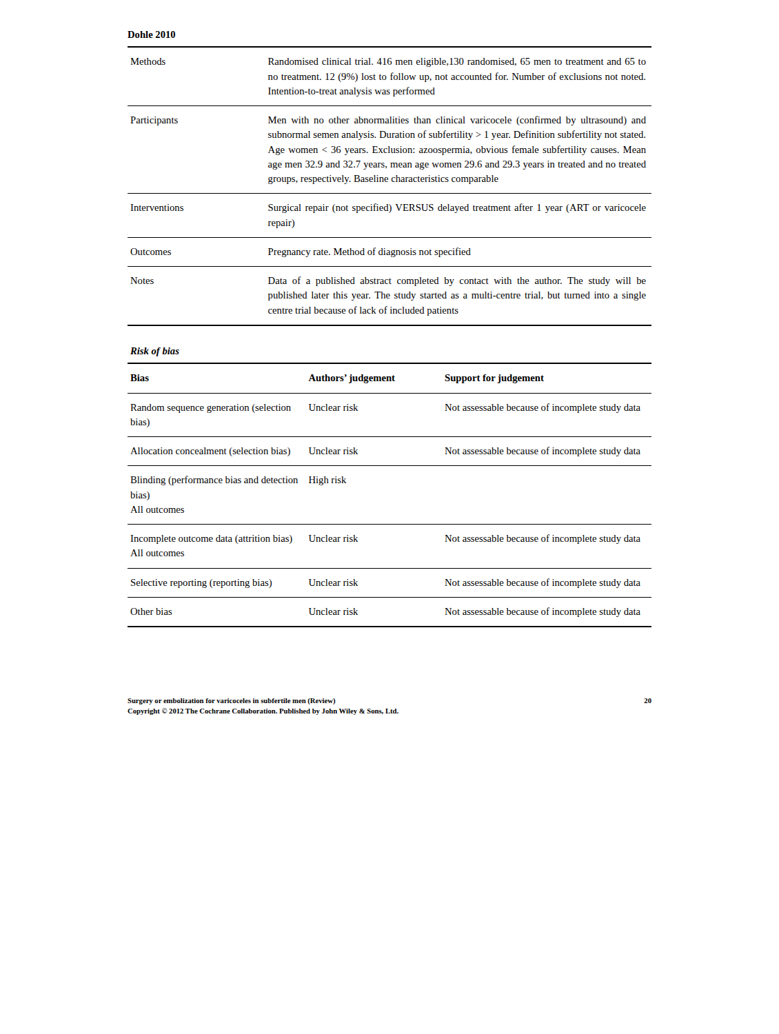Dohle 2010
| Methods | Randomised clinical trial. 416 men eligible,130 randomised, 65 men to treatment and 65 to no treatment. 12 (9%) lost to follow up, not accounted for. Number of exclusions not noted. Intention-to-treat analysis was performed |
| Participants | Men with no other abnormalities than clinical varicocele (confirmed by ultrasound) and subnormal semen analysis. Duration of subfertility > 1 year. Definition subfertility not stated. Age women < 36 years. Exclusion: azoospermia, obvious female subfertility causes. Mean age men 32.9 and 32.7 years, mean age women 29.6 and 29.3 years in treated and no treated groups, respectively. Baseline characteristics comparable |
| Interventions | Surgical repair (not specified) VERSUS delayed treatment after 1 year (ART or varicocele repair) |
| Outcomes | Pregnancy rate. Method of diagnosis not specified |
| Notes | Data of a published abstract completed by contact with the author. The study will be published later this year. The study started as a multi-centre trial, but turned into a single centre trial because of lack of included patients |
Risk of bias
| Bias | Authors’ judgement | Support for judgement |
| --- | --- | --- |
| Random sequence generation (selection bias) | Unclear risk | Not assessable because of incomplete study data |
| Allocation concealment (selection bias) | Unclear risk | Not assessable because of incomplete study data |
| Blinding (performance bias and detection bias) All outcomes | High risk | |
| Incomplete outcome data (attrition bias) All outcomes | Unclear risk | Not assessable because of incomplete study data |
| Selective reporting (reporting bias) | Unclear risk | Not assessable because of incomplete study data |
| Other bias | Unclear risk | Not assessable because of incomplete study data |
Surgery or embolization for varicoceles in subfertile men (Review)20
Copyright © 2012 The Cochrane Collaboration. Published by John Wiley & Sons, Ltd.